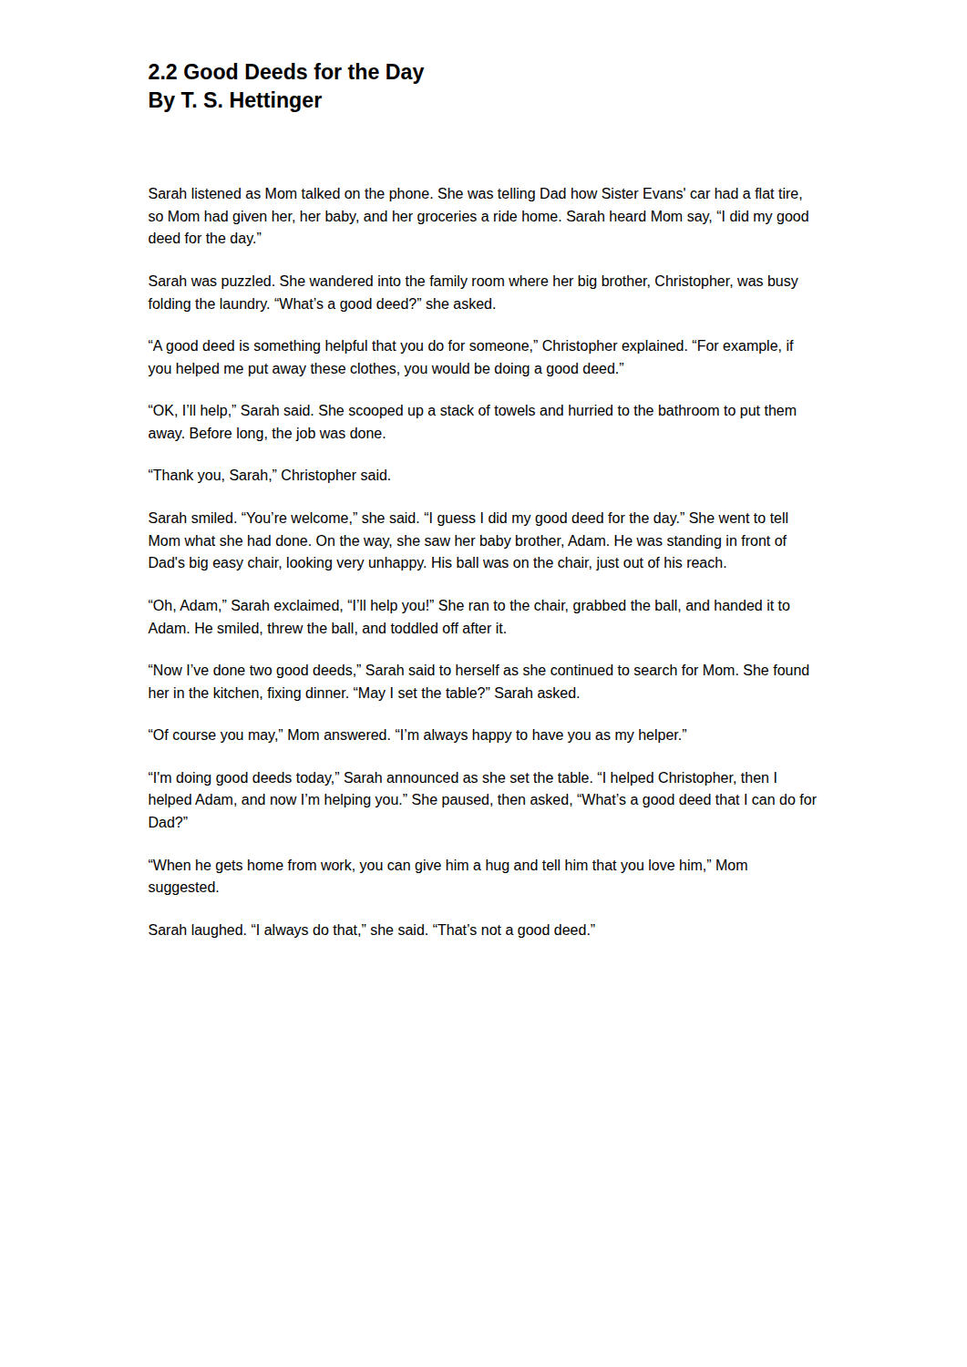2.2 Good Deeds for the Day
By T. S. Hettinger
Sarah listened as Mom talked on the phone. She was telling Dad how Sister Evans' car had a flat tire, so Mom had given her, her baby, and her groceries a ride home. Sarah heard Mom say, “I did my good deed for the day.”
Sarah was puzzled. She wandered into the family room where her big brother, Christopher, was busy folding the laundry. “What’s a good deed?” she asked.
“A good deed is something helpful that you do for someone,” Christopher explained. “For example, if you helped me put away these clothes, you would be doing a good deed.”
“OK, I’ll help,” Sarah said. She scooped up a stack of towels and hurried to the bathroom to put them away. Before long, the job was done.
“Thank you, Sarah,” Christopher said.
Sarah smiled. “You’re welcome,” she said. “I guess I did my good deed for the day.” She went to tell Mom what she had done. On the way, she saw her baby brother, Adam. He was standing in front of Dad's big easy chair, looking very unhappy. His ball was on the chair, just out of his reach.
“Oh, Adam,” Sarah exclaimed, “I’ll help you!” She ran to the chair, grabbed the ball, and handed it to Adam. He smiled, threw the ball, and toddled off after it.
“Now I’ve done two good deeds,” Sarah said to herself as she continued to search for Mom. She found her in the kitchen, fixing dinner. “May I set the table?” Sarah asked.
“Of course you may,” Mom answered. “I’m always happy to have you as my helper.”
“I'm doing good deeds today,” Sarah announced as she set the table. “I helped Christopher, then I helped Adam, and now I’m helping you.” She paused, then asked, “What’s a good deed that I can do for Dad?”
“When he gets home from work, you can give him a hug and tell him that you love him,” Mom suggested.
Sarah laughed. “I always do that,” she said. “That’s not a good deed.”